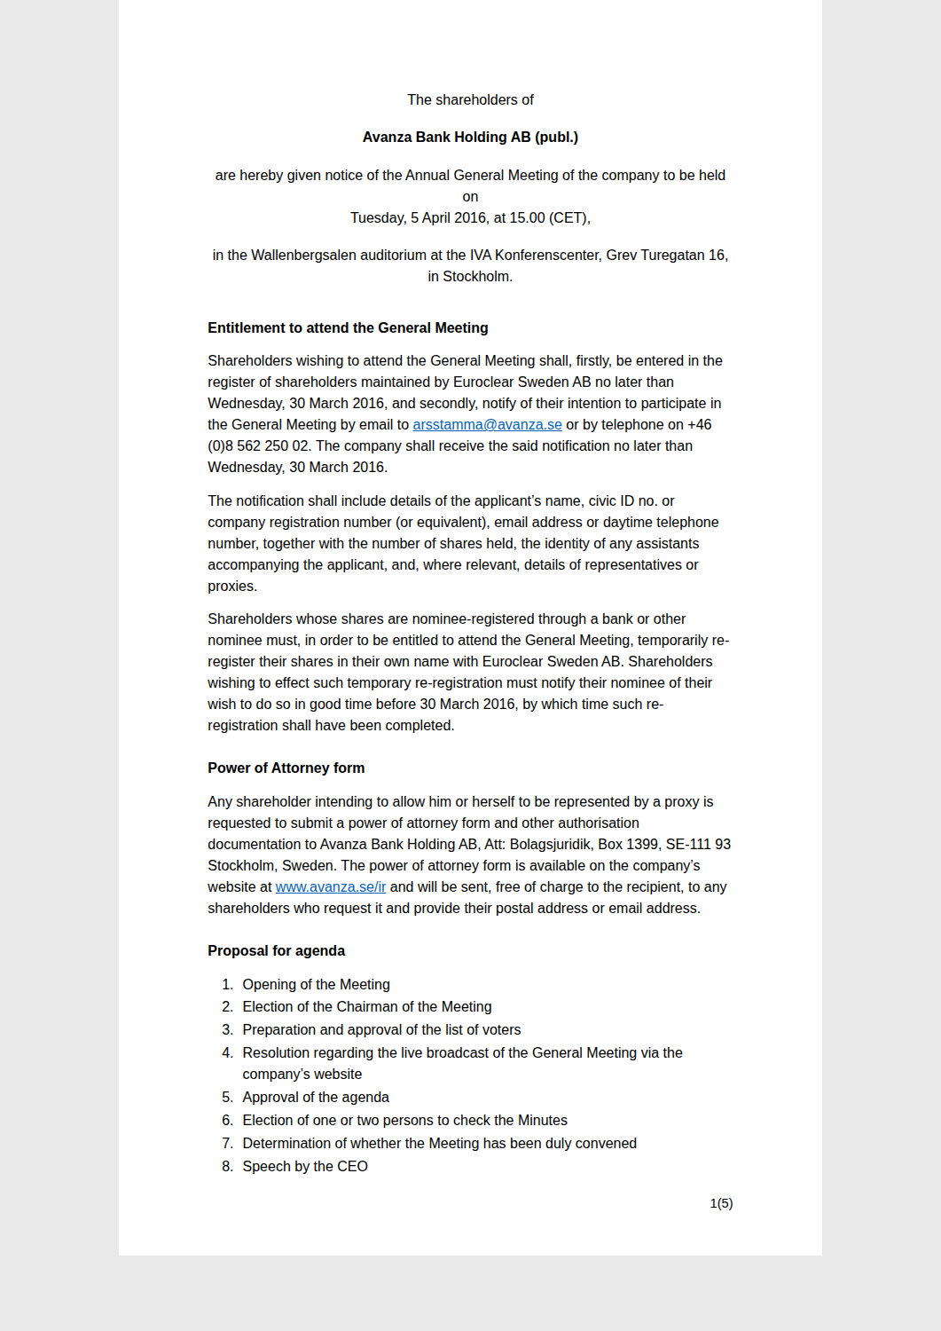The shareholders of
Avanza Bank Holding AB (publ.)
are hereby given notice of the Annual General Meeting of the company to be held on
Tuesday, 5 April 2016, at 15.00 (CET),
in the Wallenbergsalen auditorium at the IVA Konferenscenter, Grev Turegatan 16, in Stockholm.
Entitlement to attend the General Meeting
Shareholders wishing to attend the General Meeting shall, firstly, be entered in the register of shareholders maintained by Euroclear Sweden AB no later than Wednesday, 30 March 2016, and secondly, notify of their intention to participate in the General Meeting by email to arsstamma@avanza.se or by telephone on +46 (0)8 562 250 02. The company shall receive the said notification no later than Wednesday, 30 March 2016.
The notification shall include details of the applicant’s name, civic ID no. or company registration number (or equivalent), email address or daytime telephone number, together with the number of shares held, the identity of any assistants accompanying the applicant, and, where relevant, details of representatives or proxies.
Shareholders whose shares are nominee-registered through a bank or other nominee must, in order to be entitled to attend the General Meeting, temporarily re-register their shares in their own name with Euroclear Sweden AB. Shareholders wishing to effect such temporary re-registration must notify their nominee of their wish to do so in good time before 30 March 2016, by which time such re-registration shall have been completed.
Power of Attorney form
Any shareholder intending to allow him or herself to be represented by a proxy is requested to submit a power of attorney form and other authorisation documentation to Avanza Bank Holding AB, Att: Bolagsjuridik, Box 1399, SE-111 93 Stockholm, Sweden. The power of attorney form is available on the company’s website at www.avanza.se/ir and will be sent, free of charge to the recipient, to any shareholders who request it and provide their postal address or email address.
Proposal for agenda
Opening of the Meeting
Election of the Chairman of the Meeting
Preparation and approval of the list of voters
Resolution regarding the live broadcast of the General Meeting via the company’s website
Approval of the agenda
Election of one or two persons to check the Minutes
Determination of whether the Meeting has been duly convened
Speech by the CEO
1(5)